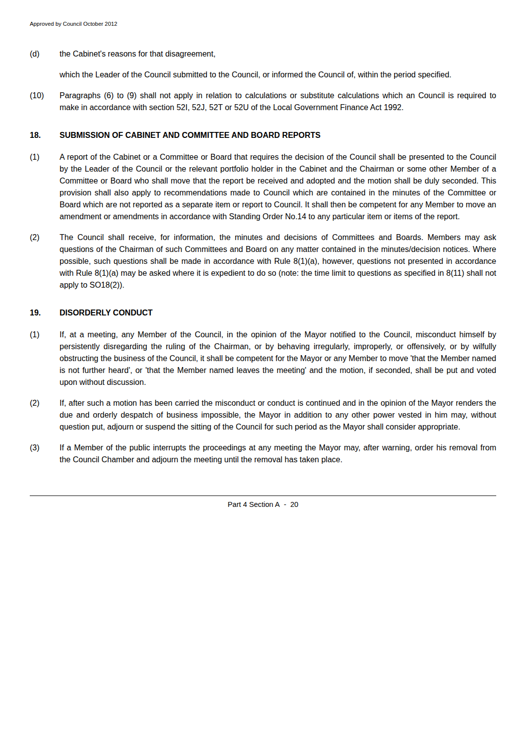Approved by Council October 2012
(d)
the Cabinet's reasons for that disagreement,
which the Leader of the Council submitted to the Council, or informed the Council of, within the period specified.
(10)
Paragraphs (6) to (9) shall not apply in relation to calculations or substitute calculations which an Council is required to make in accordance with section 52I, 52J, 52T or 52U of the Local Government Finance Act 1992.
18. SUBMISSION OF CABINET AND COMMITTEE AND BOARD REPORTS
(1)
A report of the Cabinet or a Committee or Board that requires the decision of the Council shall be presented to the Council by the Leader of the Council or the relevant portfolio holder in the Cabinet and the Chairman or some other Member of a Committee or Board who shall move that the report be received and adopted and the motion shall be duly seconded. This provision shall also apply to recommendations made to Council which are contained in the minutes of the Committee or Board which are not reported as a separate item or report to Council. It shall then be competent for any Member to move an amendment or amendments in accordance with Standing Order No.14 to any particular item or items of the report.
(2)
The Council shall receive, for information, the minutes and decisions of Committees and Boards. Members may ask questions of the Chairman of such Committees and Board on any matter contained in the minutes/decision notices. Where possible, such questions shall be made in accordance with Rule 8(1)(a), however, questions not presented in accordance with Rule 8(1)(a) may be asked where it is expedient to do so (note: the time limit to questions as specified in 8(11) shall not apply to SO18(2)).
19. DISORDERLY CONDUCT
(1)
If, at a meeting, any Member of the Council, in the opinion of the Mayor notified to the Council, misconduct himself by persistently disregarding the ruling of the Chairman, or by behaving irregularly, improperly, or offensively, or by wilfully obstructing the business of the Council, it shall be competent for the Mayor or any Member to move 'that the Member named is not further heard', or 'that the Member named leaves the meeting' and the motion, if seconded, shall be put and voted upon without discussion.
(2)
If, after such a motion has been carried the misconduct or conduct is continued and in the opinion of the Mayor renders the due and orderly despatch of business impossible, the Mayor in addition to any other power vested in him may, without question put, adjourn or suspend the sitting of the Council for such period as the Mayor shall consider appropriate.
(3)
If a Member of the public interrupts the proceedings at any meeting the Mayor may, after warning, order his removal from the Council Chamber and adjourn the meeting until the removal has taken place.
Part 4 Section A - 20